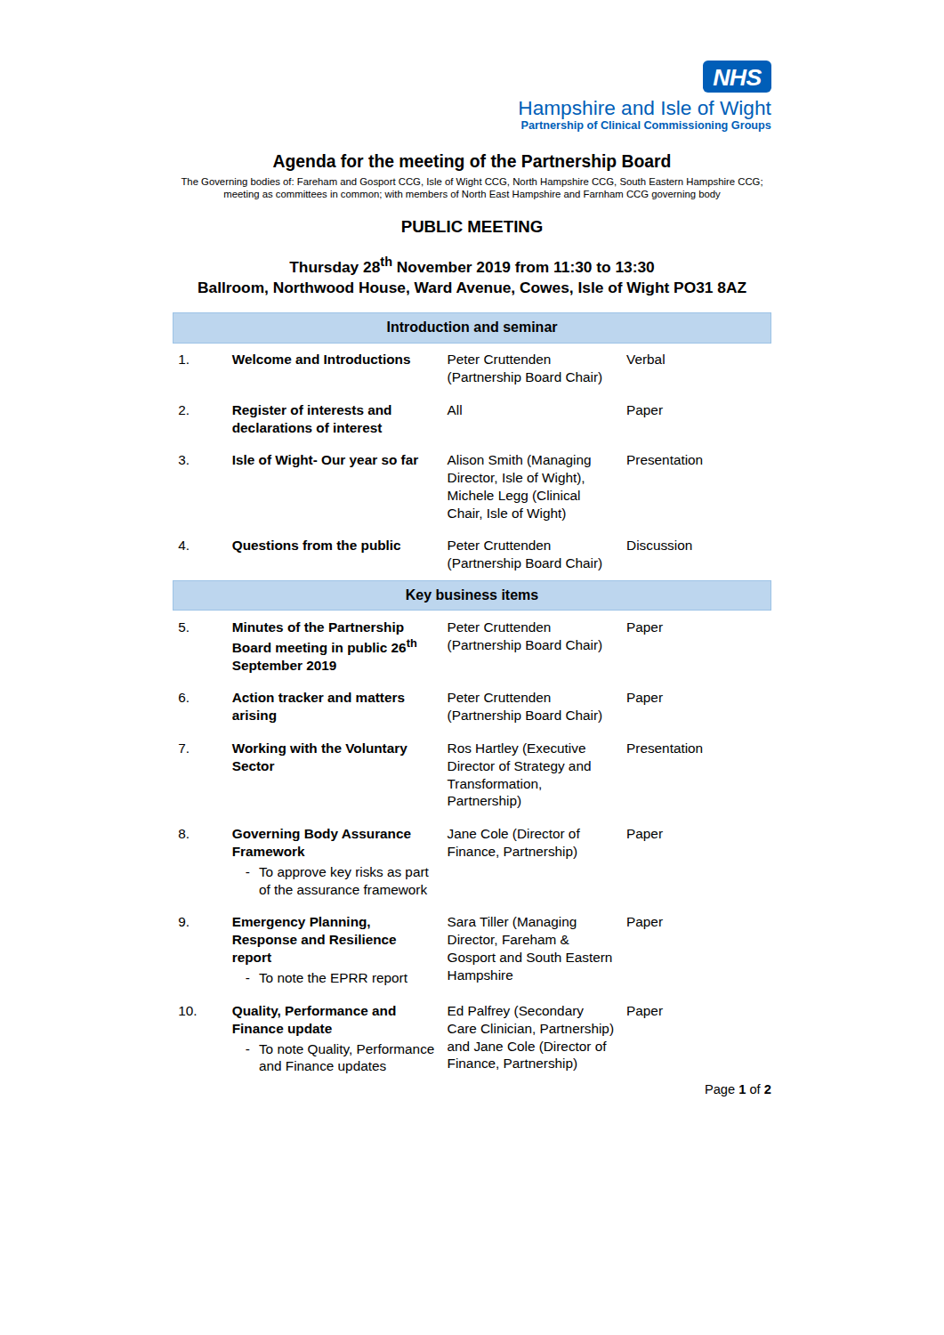NHS
Hampshire and Isle of Wight
Partnership of Clinical Commissioning Groups
Agenda for the meeting of the Partnership Board
The Governing bodies of: Fareham and Gosport CCG, Isle of Wight CCG, North Hampshire CCG, South Eastern Hampshire CCG;
meeting as committees in common; with members of North East Hampshire and Farnham CCG governing body
PUBLIC MEETING
Thursday 28th November 2019 from 11:30 to 13:30
Ballroom, Northwood House, Ward Avenue, Cowes, Isle of Wight PO31 8AZ
| Introduction and seminar |
| 1. | Welcome and Introductions | Peter Cruttenden (Partnership Board Chair) | Verbal |
| 2. | Register of interests and declarations of interest | All | Paper |
| 3. | Isle of Wight- Our year so far | Alison Smith (Managing Director, Isle of Wight), Michele Legg (Clinical Chair, Isle of Wight) | Presentation |
| 4. | Questions from the public | Peter Cruttenden (Partnership Board Chair) | Discussion |
| Key business items |
| 5. | Minutes of the Partnership Board meeting in public 26 th September 2019 | Peter Cruttenden (Partnership Board Chair) | Paper |
| 6. | Action tracker and matters arising | Peter Cruttenden (Partnership Board Chair) | Paper |
| 7. | Working with the Voluntary Sector | Ros Hartley (Executive Director of Strategy and Transformation, Partnership) | Presentation |
| 8. | Governing Body Assurance Framework To approve key risks as part of the assurance framework | Jane Cole (Director of Finance, Partnership) | Paper |
| 9. | Emergency Planning, Response and Resilience report To note the EPRR report | Sara Tiller (Managing Director, Fareham & Gosport and South Eastern Hampshire | Paper |
| 10. | Quality, Performance and Finance update To note Quality, Performance and Finance updates | Ed Palfrey (Secondary Care Clinician, Partnership) and Jane Cole (Director of Finance, Partnership) | Paper |
Page 1 of 2